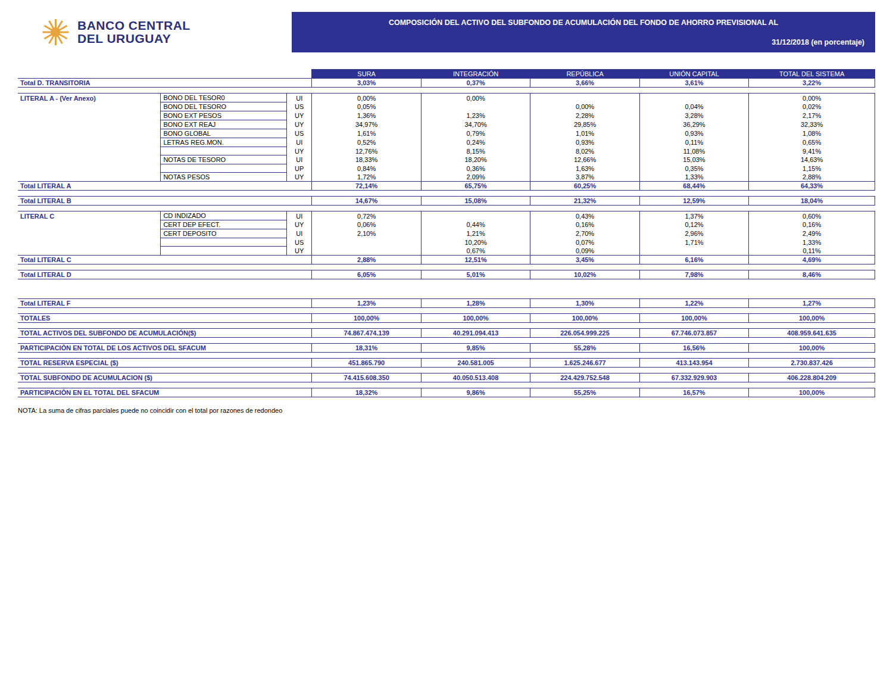BANCO CENTRAL
DEL URUGUAY
COMPOSICIÓN DEL ACTIVO DEL SUBFONDO DE ACUMULACIÓN DEL FONDO DE AHORRO PREVISIONAL AL
31/12/2018 (en porcentaje)
| | | | SURA | INTEGRACIÓN | REPÚBLICA | UNIÓN CAPITAL | TOTAL DEL SISTEMA |
| Total D. TRANSITORIA | 3,03% | 0,37% | 3,66% | 3,61% | 3,22% |
| LITERAL A - (Ver Anexo) | BONO DEL TESOR0 | UI | 0,00% | 0,00% | | | 0,00% |
| | BONO DEL TESORO | US | 0,05% | | 0,00% | 0,04% | 0,02% |
| | BONO EXT PESOS | UY | 1,36% | 1,23% | 2,28% | 3,28% | 2,17% |
| | BONO EXT REAJ | UY | 34,97% | 34,70% | 29,85% | 36,29% | 32,33% |
| | BONO GLOBAL | US | 1,61% | 0,79% | 1,01% | 0,93% | 1,08% |
| | LETRAS REG.MON. | UI | 0,52% | 0,24% | 0,93% | 0,11% | 0,65% |
| | | UY | 12,76% | 8,15% | 8,02% | 11,08% | 9,41% |
| | NOTAS DE TESORO | UI | 18,33% | 18,20% | 12,66% | 15,03% | 14,63% |
| | | UP | 0,84% | 0,36% | 1,63% | 0,35% | 1,15% |
| | NOTAS PESOS | UY | 1,72% | 2,09% | 3,87% | 1,33% | 2,88% |
| Total LITERAL A | 72,14% | 65,75% | 60,25% | 68,44% | 64,33% |
| Total LITERAL B | 14,67% | 15,08% | 21,32% | 12,59% | 18,04% |
| LITERAL C | CD INDIZADO | UI | 0,72% | | 0,43% | 1,37% | 0,60% |
| | CERT DEP EFECT. | UY | 0,06% | 0,44% | 0,16% | 0,12% | 0,16% |
| | CERT DEPOSITO | UI | 2,10% | 1,21% | 2,70% | 2,96% | 2,49% |
| | | US | | 10,20% | 0,07% | 1,71% | 1,33% |
| | | UY | | 0,67% | 0,09% | | 0,11% |
| Total LITERAL C | 2,88% | 12,51% | 3,45% | 6,16% | 4,69% |
| Total LITERAL D | 6,05% | 5,01% | 10,02% | 7,98% | 8,46% |
| Total LITERAL F | 1,23% | 1,28% | 1,30% | 1,22% | 1,27% |
| TOTALES | 100,00% | 100,00% | 100,00% | 100,00% | 100,00% |
| TOTAL ACTIVOS DEL SUBFONDO DE ACUMULACIÓN($) | 74.867.474.139 | 40.291.094.413 | 226.054.999.225 | 67.746.073.857 | 408.959.641.635 |
| PARTICIPACIÒN EN TOTAL DE LOS ACTIVOS DEL SFACUM | 18,31% | 9,85% | 55,28% | 16,56% | 100,00% |
| TOTAL RESERVA ESPECIAL ($) | 451.865.790 | 240.581.005 | 1.625.246.677 | 413.143.954 | 2.730.837.426 |
| TOTAL SUBFONDO DE ACUMULACION ($) | 74.415.608.350 | 40.050.513.408 | 224.429.752.548 | 67.332.929.903 | 406.228.804.209 |
| PARTICIPACIÒN EN EL TOTAL DEL SFACUM | 18,32% | 9,86% | 55,25% | 16,57% | 100,00% |
NOTA: La suma de cifras parciales puede no coincidir con el total por razones de redondeo